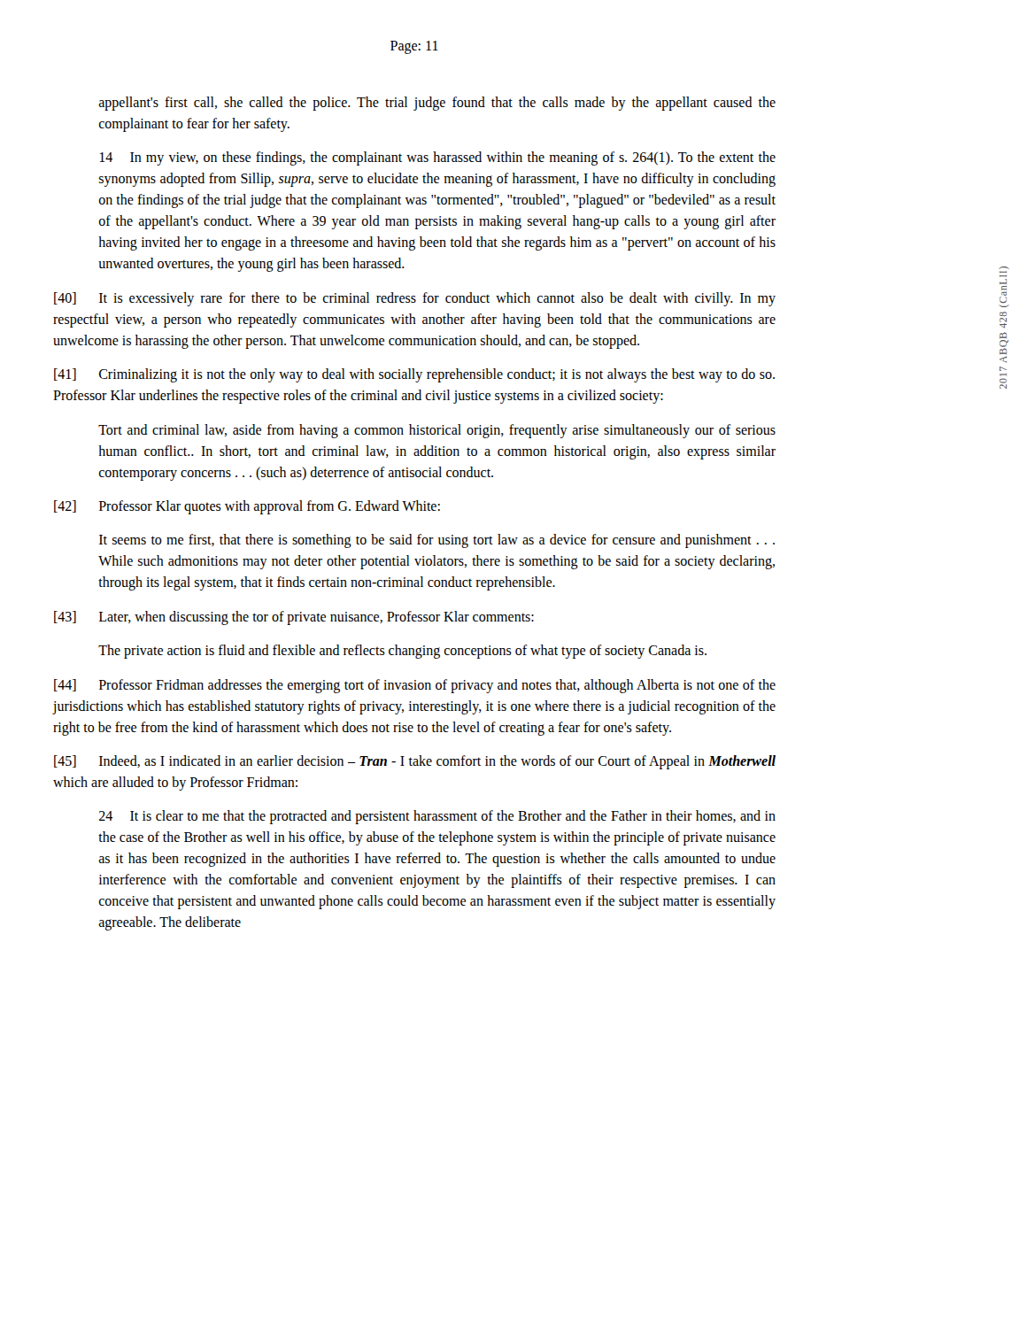Page: 11
2017 ABQB 428 (CanLII)
appellant's first call, she called the police. The trial judge found that the calls made by the appellant caused the complainant to fear for her safety.
14 In my view, on these findings, the complainant was harassed within the meaning of s. 264(1). To the extent the synonyms adopted from Sillip, supra, serve to elucidate the meaning of harassment, I have no difficulty in concluding on the findings of the trial judge that the complainant was "tormented", "troubled", "plagued" or "bedeviled" as a result of the appellant's conduct. Where a 39 year old man persists in making several hang-up calls to a young girl after having invited her to engage in a threesome and having been told that she regards him as a "pervert" on account of his unwanted overtures, the young girl has been harassed.
[40] It is excessively rare for there to be criminal redress for conduct which cannot also be dealt with civilly. In my respectful view, a person who repeatedly communicates with another after having been told that the communications are unwelcome is harassing the other person. That unwelcome communication should, and can, be stopped.
[41] Criminalizing it is not the only way to deal with socially reprehensible conduct; it is not always the best way to do so. Professor Klar underlines the respective roles of the criminal and civil justice systems in a civilized society:
Tort and criminal law, aside from having a common historical origin, frequently arise simultaneously our of serious human conflict.. In short, tort and criminal law, in addition to a common historical origin, also express similar contemporary concerns . . . (such as) deterrence of antisocial conduct.
[42] Professor Klar quotes with approval from G. Edward White:
It seems to me first, that there is something to be said for using tort law as a device for censure and punishment . . . While such admonitions may not deter other potential violators, there is something to be said for a society declaring, through its legal system, that it finds certain non-criminal conduct reprehensible.
[43] Later, when discussing the tor of private nuisance, Professor Klar comments:
The private action is fluid and flexible and reflects changing conceptions of what type of society Canada is.
[44] Professor Fridman addresses the emerging tort of invasion of privacy and notes that, although Alberta is not one of the jurisdictions which has established statutory rights of privacy, interestingly, it is one where there is a judicial recognition of the right to be free from the kind of harassment which does not rise to the level of creating a fear for one's safety.
[45] Indeed, as I indicated in an earlier decision – Tran - I take comfort in the words of our Court of Appeal in Motherwell which are alluded to by Professor Fridman:
24 It is clear to me that the protracted and persistent harassment of the Brother and the Father in their homes, and in the case of the Brother as well in his office, by abuse of the telephone system is within the principle of private nuisance as it has been recognized in the authorities I have referred to. The question is whether the calls amounted to undue interference with the comfortable and convenient enjoyment by the plaintiffs of their respective premises. I can conceive that persistent and unwanted phone calls could become an harassment even if the subject matter is essentially agreeable. The deliberate